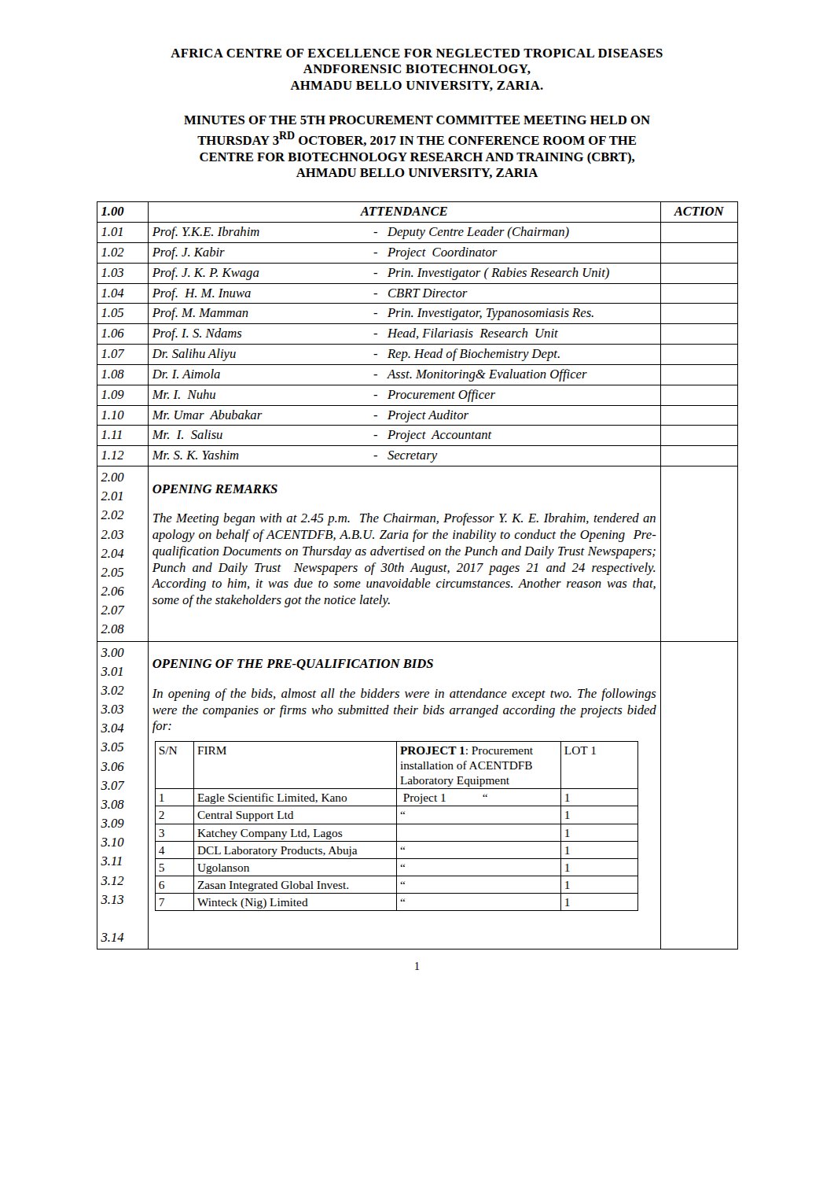AFRICA CENTRE OF EXCELLENCE FOR NEGLECTED TROPICAL DISEASES
ANDFORENSIC BIOTECHNOLOGY,
AHMADU BELLO UNIVERSITY, ZARIA.
MINUTES OF THE 5TH PROCUREMENT COMMITTEE MEETING HELD ON THURSDAY 3RD OCTOBER, 2017 IN THE CONFERENCE ROOM OF THE CENTRE FOR BIOTECHNOLOGY RESEARCH AND TRAINING (CBRT), AHMADU BELLO UNIVERSITY, ZARIA
| 1.00 | ATTENDANCE | ACTION |
| 1.01 | Prof. Y.K.E. Ibrahim - Deputy Centre Leader (Chairman) | |
| 1.02 | Prof. J. Kabir - Project Coordinator | |
| 1.03 | Prof. J. K. P. Kwaga - Prin. Investigator ( Rabies Research Unit) | |
| 1.04 | Prof. H. M. Inuwa - CBRT Director | |
| 1.05 | Prof. M. Mamman - Prin. Investigator, Typanosomiasis Res. | |
| 1.06 | Prof. I. S. Ndams - Head, Filariasis Research Unit | |
| 1.07 | Dr. Salihu Aliyu - Rep. Head of Biochemistry Dept. | |
| 1.08 | Dr. I. Aimola - Asst. Monitoring& Evaluation Officer | |
| 1.09 | Mr. I. Nuhu - Procurement Officer | |
| 1.10 | Mr. Umar Abubakar - Project Auditor | |
| 1.11 | Mr. I. Salisu - Project Accountant | |
| 1.12 | Mr. S. K. Yashim - Secretary | |
| 2.00 2.01 2.02 2.03 2.04 2.05 2.06 2.07 2.08 | OPENING REMARKS The Meeting began with at 2.45 p.m. The Chairman, Professor Y. K. E. Ibrahim, tendered an apology on behalf of ACENTDFB, A.B.U. Zaria for the inability to conduct the Opening Pre-qualification Documents on Thursday as advertised on the Punch and Daily Trust Newspapers; Punch and Daily Trust Newspapers of 30th August, 2017 pages 21 and 24 respectively. According to him, it was due to some unavoidable circumstances. Another reason was that, some of the stakeholders got the notice lately. | |
| 3.00 3.01 3.02 3.03 3.04 3.05 3.06 3.07 3.08 3.09 3.10 3.11 3.12 3.13 3.14 | OPENING OF THE PRE-QUALIFICATION BIDS In opening of the bids, almost all the bidders were in attendance except two. The followings were the companies or firms who submitted their bids arranged according the projects bided for: / S/N / FIRM / PROJECT 1 : Procurement installation of ACENTDFB Laboratory Equipment / LOT 1 / / --- / --- / --- / --- / / 1 / Eagle Scientific Limited, Kano / Project 1 “ / 1 / / 2 / Central Support Ltd / “ / 1 / / 3 / Katchey Company Ltd, Lagos / / 1 / / 4 / DCL Laboratory Products, Abuja / “ / 1 / / 5 / Ugolanson / “ / 1 / / 6 / Zasan Integrated Global Invest. / “ / 1 / / 7 / Winteck (Nig) Limited / “ / 1 / | |
1